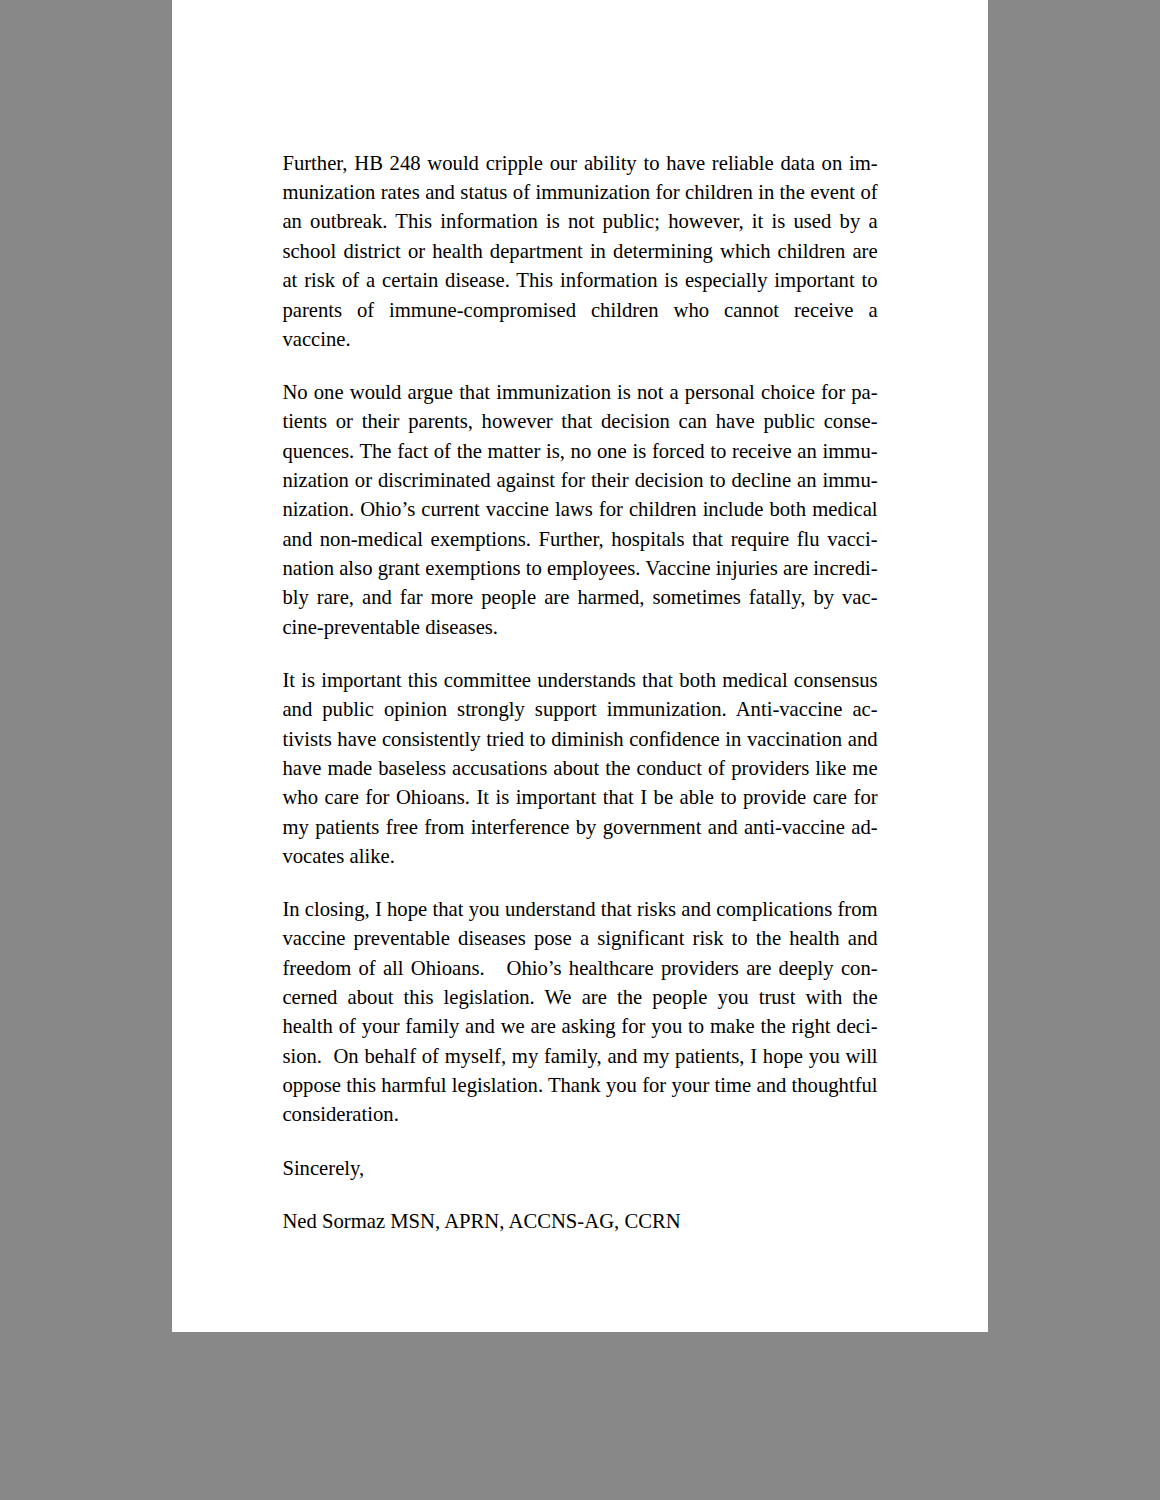Further, HB 248 would cripple our ability to have reliable data on immunization rates and status of immunization for children in the event of an outbreak. This information is not public; however, it is used by a school district or health department in determining which children are at risk of a certain disease. This information is especially important to parents of immune-compromised children who cannot receive a vaccine.
No one would argue that immunization is not a personal choice for patients or their parents, however that decision can have public consequences. The fact of the matter is, no one is forced to receive an immunization or discriminated against for their decision to decline an immunization. Ohio’s current vaccine laws for children include both medical and non-medical exemptions. Further, hospitals that require flu vaccination also grant exemptions to employees. Vaccine injuries are incredibly rare, and far more people are harmed, sometimes fatally, by vaccine-preventable diseases.
It is important this committee understands that both medical consensus and public opinion strongly support immunization. Anti-vaccine activists have consistently tried to diminish confidence in vaccination and have made baseless accusations about the conduct of providers like me who care for Ohioans. It is important that I be able to provide care for my patients free from interference by government and anti-vaccine advocates alike.
In closing, I hope that you understand that risks and complications from vaccine preventable diseases pose a significant risk to the health and freedom of all Ohioans. Ohio’s healthcare providers are deeply concerned about this legislation. We are the people you trust with the health of your family and we are asking for you to make the right decision. On behalf of myself, my family, and my patients, I hope you will oppose this harmful legislation. Thank you for your time and thoughtful consideration.
Sincerely,
Ned Sormaz MSN, APRN, ACCNS-AG, CCRN